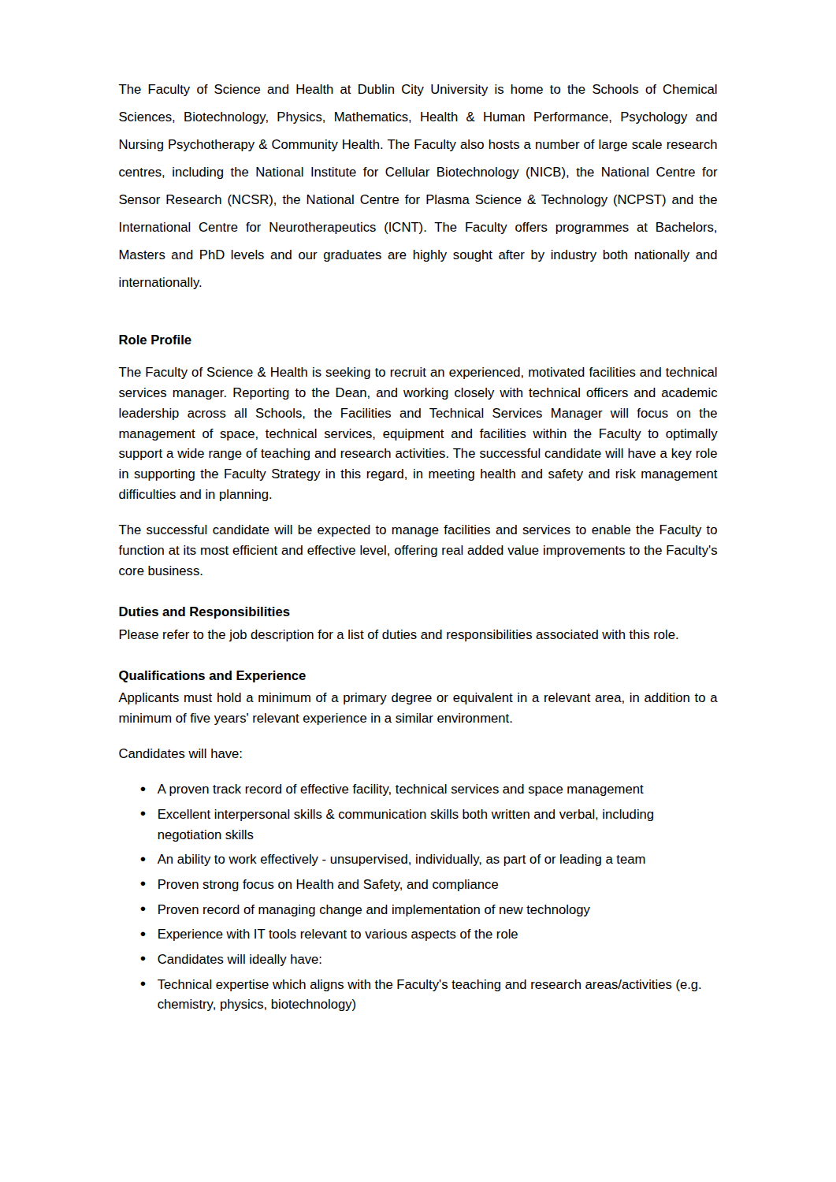The Faculty of Science and Health at Dublin City University is home to the Schools of Chemical Sciences, Biotechnology, Physics, Mathematics, Health & Human Performance, Psychology and Nursing Psychotherapy & Community Health. The Faculty also hosts a number of large scale research centres, including the National Institute for Cellular Biotechnology (NICB), the National Centre for Sensor Research (NCSR), the National Centre for Plasma Science & Technology (NCPST) and the International Centre for Neurotherapeutics (ICNT). The Faculty offers programmes at Bachelors, Masters and PhD levels and our graduates are highly sought after by industry both nationally and internationally.
Role Profile
The Faculty of Science & Health is seeking to recruit an experienced, motivated facilities and technical services manager. Reporting to the Dean, and working closely with technical officers and academic leadership across all Schools, the Facilities and Technical Services Manager will focus on the management of space, technical services, equipment and facilities within the Faculty to optimally support a wide range of teaching and research activities. The successful candidate will have a key role in supporting the Faculty Strategy in this regard, in meeting health and safety and risk management difficulties and in planning.
The successful candidate will be expected to manage facilities and services to enable the Faculty to function at its most efficient and effective level, offering real added value improvements to the Faculty's core business.
Duties and Responsibilities
Please refer to the job description for a list of duties and responsibilities associated with this role.
Qualifications and Experience
Applicants must hold a minimum of a primary degree or equivalent in a relevant area, in addition to a minimum of five years' relevant experience in a similar environment.
Candidates will have:
A proven track record of effective facility, technical services and space management
Excellent interpersonal skills & communication skills both written and verbal, including negotiation skills
An ability to work effectively - unsupervised, individually, as part of or leading a team
Proven strong focus on Health and Safety, and compliance
Proven record of managing change and implementation of new technology
Experience with IT tools relevant to various aspects of the role
Candidates will ideally have:
Technical expertise which aligns with the Faculty's teaching and research areas/activities (e.g. chemistry, physics, biotechnology)